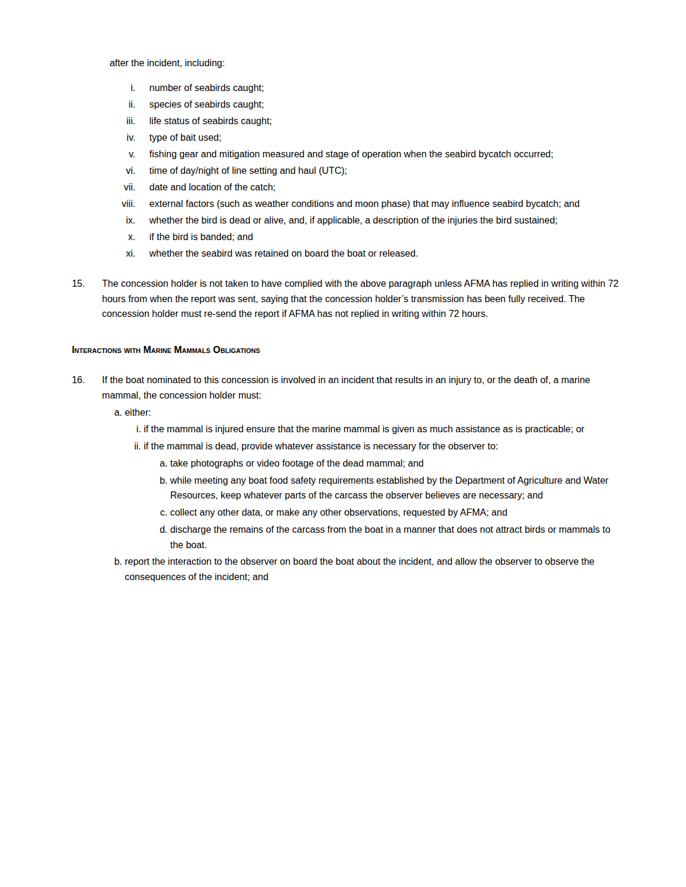after the incident, including:
number of seabirds caught;
species of seabirds caught;
life status of seabirds caught;
type of bait used;
fishing gear and mitigation measured and stage of operation when the seabird bycatch occurred;
time of day/night of line setting and haul (UTC);
date and location of the catch;
external factors (such as weather conditions and moon phase) that may influence seabird bycatch; and
whether the bird is dead or alive, and, if applicable, a description of the injuries the bird sustained;
if the bird is banded; and
whether the seabird was retained on board the boat or released.
15.
The concession holder is not taken to have complied with the above paragraph unless AFMA has replied in writing within 72 hours from when the report was sent, saying that the concession holder’s transmission has been fully received. The concession holder must re-send the report if AFMA has not replied in writing within 72 hours.
Interactions with Marine Mammals Obligations
16.
If the boat nominated to this concession is involved in an incident that results in an injury to, or the death of, a marine mammal, the concession holder must:
either:
if the mammal is injured ensure that the marine mammal is given as much assistance as is practicable; or
if the mammal is dead, provide whatever assistance is necessary for the observer to:
take photographs or video footage of the dead mammal; and
while meeting any boat food safety requirements established by the Department of Agriculture and Water Resources, keep whatever parts of the carcass the observer believes are necessary; and
collect any other data, or make any other observations, requested by AFMA; and
discharge the remains of the carcass from the boat in a manner that does not attract birds or mammals to the boat.
report the interaction to the observer on board the boat about the incident, and allow the observer to observe the consequences of the incident; and